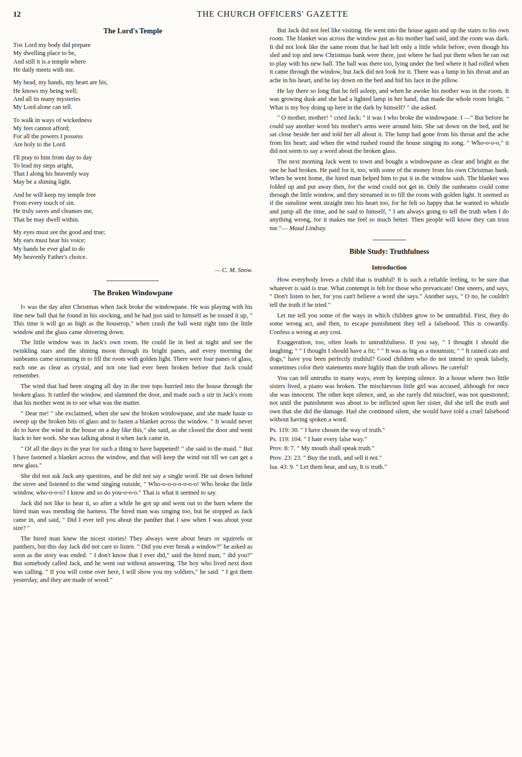12
The Church Officers' Gazette
The Lord's Temple
The Lord my body did prepare
My dwelling place to be,
And still it is a temple where
He daily meets with me.
My head, my hands, my heart are his,
He knows my being well;
And all its many mysteries
My Lord alone can tell.
To walk in ways of wickedness
My feet cannot afford;
For all the powers I possess
Are holy to the Lord.
I'll pray to him from day to day
To lead my steps aright,
That I along his heavenly way
May be a shining light.
And he will keep my temple free
From every touch of sin.
He truly saves and cleanses me,
That he may dwell within.
My eyes must see the good and true;
My ears must hear his voice;
My hands be ever glad to do
My heavenly Father's choice.
— C. M. Snow.
The Broken Windowpane
It was the day after Christmas when Jack broke the windowpane. He was playing with his fine new ball that he found in his stocking, and he had just said to himself as he tossed it up, " This time it will go as high as the housetop," when crash the ball went right into the little window and the glass came shivering down.
The little window was in Jack's own room. He could lie in bed at night and see the twinkling stars and the shining moon through its bright panes, and every morning the sunbeams came streaming in to fill the room with golden light. There were four panes of glass, each one as clear as crystal, and not one had ever been broken before that Jack could remember.
The wind that had been singing all day in the tree tops hurried into the house through the broken glass. It rattled the window, and slammed the door, and made such a stir in Jack's room that his mother went in to see what was the matter.
" Dear me! " she exclaimed, when she saw the broken windowpane, and she made haste to sweep up the broken bits of glass and to fasten a blanket across the window. " It would never do to have the wind in the house on a day like this," she said, as she closed the door and went back to her work. She was talking about it when Jack came in.
" Of all the days in the year for such a thing to have happened! " she said to the maid. " But I have fastened a blanket across the window, and that will keep the wind out till we can get a new glass."
She did not ask Jack any questions, and he did not say a single word. He sat down behind the stove and listened to the wind singing outside, " Who-o-o-o-o-o-o-o! Who broke the little window, who-o-o-o? I know and so do you-o-o-o." That is what it seemed to say.
Jack did not like to hear it, so after a while he got up and went out to the barn where the hired man was mending the harness. The hired man was singing too, but he stopped as Jack came in, and said, " Did I ever tell you about the panther that I saw when I was about your size? "
The hired man knew the nicest stories! They always were about bears or squirrels or panthers, but this day Jack did not care to listen. " Did you ever break a window?" he asked as soon as the story was ended. " I don't know that I ever did," said the hired man; " did you?" But somebody called Jack, and he went out without answering. The boy who lived next door was calling. " If you will come over here, I will show you my soldiers," he said. " I got them yesterday, and they are made of wood."
But Jack did not feel like visiting. He went into the house again and up the stairs to his own room. The blanket was across the window just as his mother had said, and the room was dark. It did not look like the same room that he had left only a little while before, even though his sled and top and new Christmas bank were there, just where he had put them when he ran out to play with his new ball. The ball was there too, lying under the bed where it had rolled when it came through the window, but Jack did not look for it. There was a lump in his throat and an ache in his heart, and he lay down on the bed and hid his face in the pillow.
He lay there so long that he fell asleep, and when he awoke his mother was in the room. It was growing dusk and she had a lighted lamp in her hand, that made the whole room bright. " What is my boy doing up here in the dark by himself? " she asked.
" O mother, mother! " cried Jack; " it was I who broke the windowpane. I —" But before he could say another word his mother's arms were around him. She sat down on the bed, and he sat close beside her and told her all about it. The lump had gone from his throat and the ache from his heart; and when the wind rushed round the house singing its song. " Who-o-o-o," it did not seem to say a word about the broken glass.
The next morning Jack went to town and bought a windowpane as clear and bright as the one he had broken. He paid for it, too, with some of the money from his own Christmas bank. When he went home, the hired man helped him to put it in the window sash. The blanket was folded up and put away then, for the wind could not get in. Only the sunbeams could come through the little window, and they streamed in to fill the room with golden light. It seemed as if the sunshine went straight into his heart too, for he felt so happy that he wanted to whistle and jump all the time, and he said to himself, " I am always going to tell the truth when I do anything wrong, for it makes me feel so much better. Then people will know they can trust me."— Maud Lindsay.
Bible Study: Truthfulness
Introduction
How everybody loves a child that is truthful! It is such a reliable feeling, to be sure that whatever is said is true. What contempt is felt for those who prevaricate! One sneers, and says, " Don't listen to her, for you can't believe a word she says." Another says, " O no, he couldn't tell the truth if he tried."
Let me tell you some of the ways in which children grow to be untruthful. First, they do some wrong act, and then, to escape punishment they tell a falsehood. This is cowardly. Confess a wrong at any cost.
Exaggeration, too, often leads to untruthfulness. If you say, " I thought I should die laughing; " " I thought I should have a fit; " " It was as big as a mountain; " " It rained cats and dogs," have you been perfectly truthful? Good children who do not intend to speak falsely, sometimes color their statements more highly than the truth allows. Be careful!
You can tell untruths in many ways, even by keeping silence. In a house where two little sisters lived, a piano was broken. The mischievous little girl was accused, although for once she was innocent. The other kept silence, and, as she rarely did mischief, was not questioned; not until the punishment was about to be inflicted upon her sister, did she tell the truth and own that she did the damage. Had she continued silent, she would have told a cruel falsehood without having spoken a word.
Ps. 119: 30. " I have chosen the way of truth."
Ps. 119: 104. " I hate every false way."
Prov. 8: 7. " My mouth shall speak truth."
Prov. 23: 23. " Buy the truth, and sell it not."
Isa. 43: 9. " Let them hear, and say, It is truth."